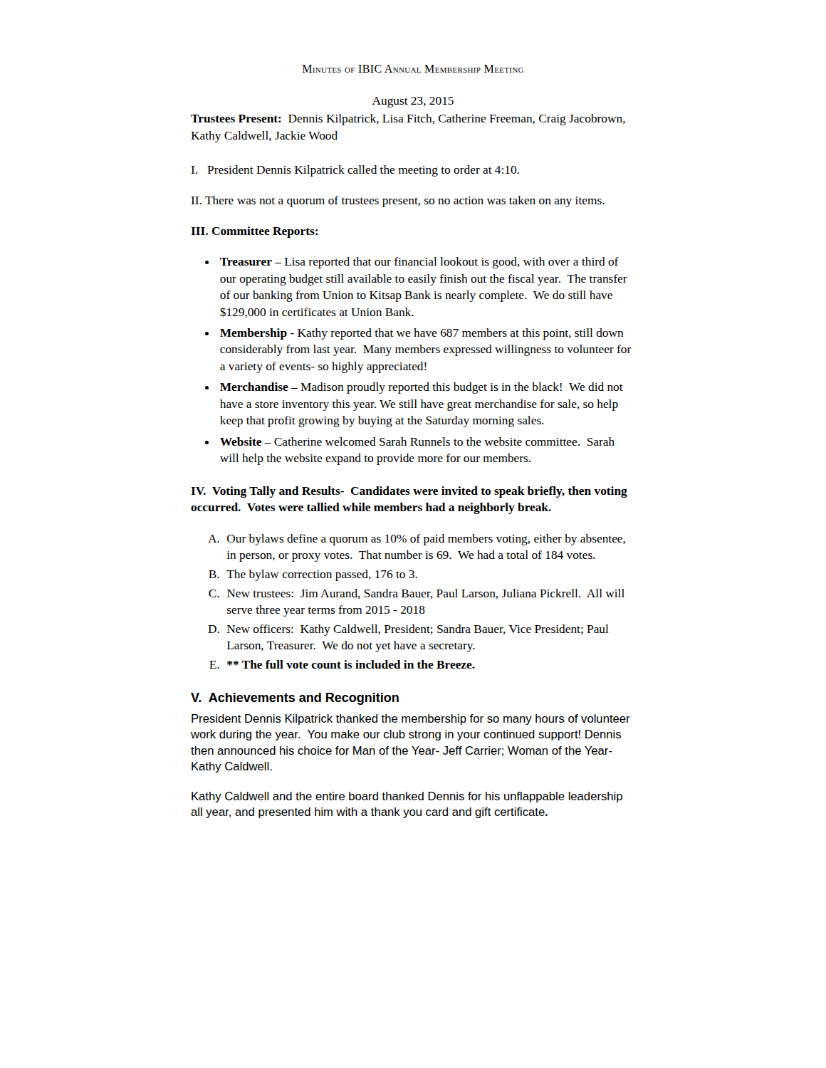Minutes of IBIC Annual Membership Meeting
August 23, 2015
Trustees Present: Dennis Kilpatrick, Lisa Fitch, Catherine Freeman, Craig Jacobrown, Kathy Caldwell, Jackie Wood
I. President Dennis Kilpatrick called the meeting to order at 4:10.
II. There was not a quorum of trustees present, so no action was taken on any items.
III. Committee Reports:
Treasurer – Lisa reported that our financial lookout is good, with over a third of our operating budget still available to easily finish out the fiscal year. The transfer of our banking from Union to Kitsap Bank is nearly complete. We do still have $129,000 in certificates at Union Bank.
Membership - Kathy reported that we have 687 members at this point, still down considerably from last year. Many members expressed willingness to volunteer for a variety of events- so highly appreciated!
Merchandise – Madison proudly reported this budget is in the black! We did not have a store inventory this year. We still have great merchandise for sale, so help keep that profit growing by buying at the Saturday morning sales.
Website – Catherine welcomed Sarah Runnels to the website committee. Sarah will help the website expand to provide more for our members.
IV. Voting Tally and Results- Candidates were invited to speak briefly, then voting occurred. Votes were tallied while members had a neighborly break.
Our bylaws define a quorum as 10% of paid members voting, either by absentee, in person, or proxy votes. That number is 69. We had a total of 184 votes.
The bylaw correction passed, 176 to 3.
New trustees: Jim Aurand, Sandra Bauer, Paul Larson, Juliana Pickrell. All will serve three year terms from 2015 - 2018
New officers: Kathy Caldwell, President; Sandra Bauer, Vice President; Paul Larson, Treasurer. We do not yet have a secretary.
** The full vote count is included in the Breeze.
V. Achievements and Recognition
President Dennis Kilpatrick thanked the membership for so many hours of volunteer work during the year. You make our club strong in your continued support! Dennis then announced his choice for Man of the Year- Jeff Carrier; Woman of the Year- Kathy Caldwell.
Kathy Caldwell and the entire board thanked Dennis for his unflappable leadership all year, and presented him with a thank you card and gift certificate.